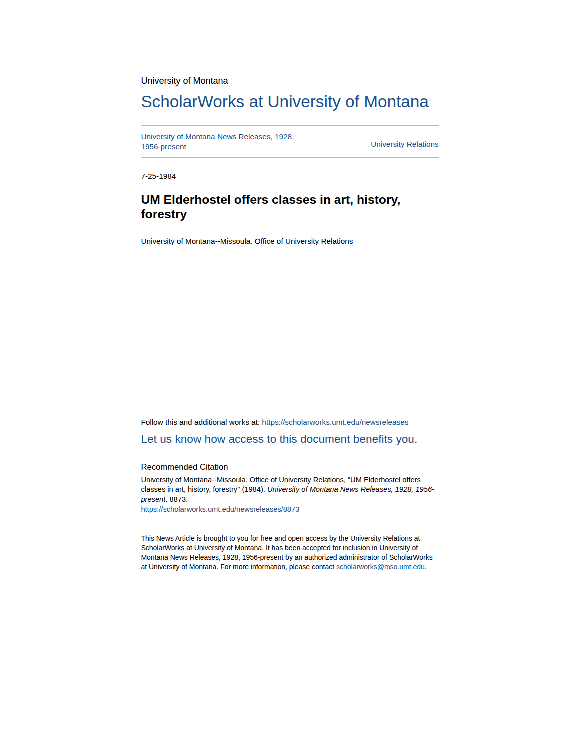University of Montana
ScholarWorks at University of Montana
University of Montana News Releases, 1928,
1956-present
University Relations
7-25-1984
UM Elderhostel offers classes in art, history, forestry
University of Montana--Missoula. Office of University Relations
Follow this and additional works at: https://scholarworks.umt.edu/newsreleases
Let us know how access to this document benefits you.
Recommended Citation
University of Montana--Missoula. Office of University Relations, "UM Elderhostel offers classes in art, history, forestry" (1984). University of Montana News Releases, 1928, 1956-present. 8873.
https://scholarworks.umt.edu/newsreleases/8873
This News Article is brought to you for free and open access by the University Relations at ScholarWorks at University of Montana. It has been accepted for inclusion in University of Montana News Releases, 1928, 1956-present by an authorized administrator of ScholarWorks at University of Montana. For more information, please contact scholarworks@mso.umt.edu.